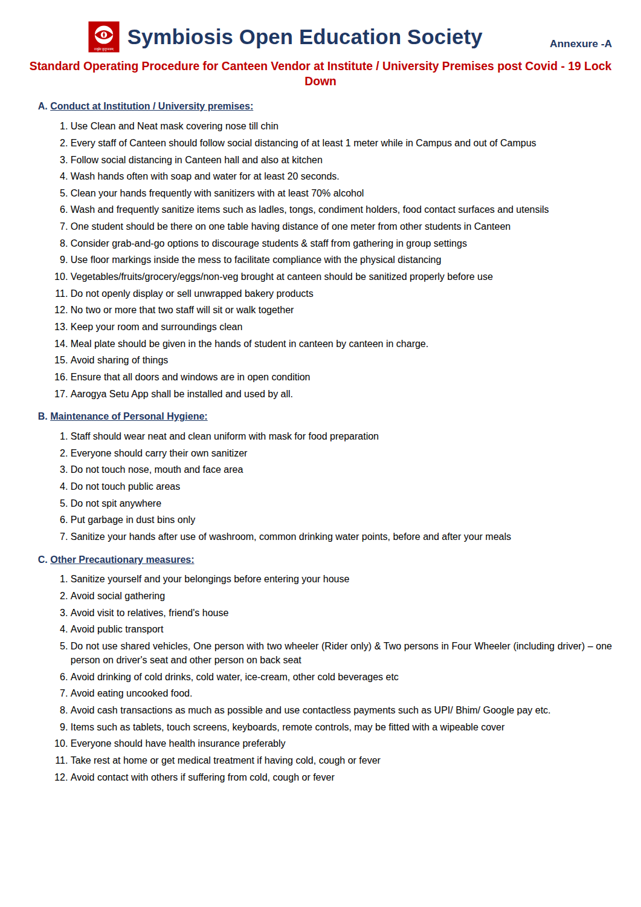वसुधैव कुटुम्बकम्
Symbiosis Open Education Society
Annexure -A
Standard Operating Procedure for Canteen Vendor at Institute / University Premises post Covid - 19 Lock Down
Conduct at Institution / University premises:
Use Clean and Neat mask covering nose till chin
Every staff of Canteen should follow social distancing of at least 1 meter while in Campus and out of Campus
Follow social distancing in Canteen hall and also at kitchen
Wash hands often with soap and water for at least 20 seconds.
Clean your hands frequently with sanitizers with at least 70% alcohol
Wash and frequently sanitize items such as ladles, tongs, condiment holders, food contact surfaces and utensils
One student should be there on one table having distance of one meter from other students in Canteen
Consider grab-and-go options to discourage students & staff from gathering in group settings
Use floor markings inside the mess to facilitate compliance with the physical distancing
Vegetables/fruits/grocery/eggs/non-veg brought at canteen should be sanitized properly before use
Do not openly display or sell unwrapped bakery products
No two or more that two staff will sit or walk together
Keep your room and surroundings clean
Meal plate should be given in the hands of student in canteen by canteen in charge.
Avoid sharing of things
Ensure that all doors and windows are in open condition
Aarogya Setu App shall be installed and used by all.
Maintenance of Personal Hygiene:
Staff should wear neat and clean uniform with mask for food preparation
Everyone should carry their own sanitizer
Do not touch nose, mouth and face area
Do not touch public areas
Do not spit anywhere
Put garbage in dust bins only
Sanitize your hands after use of washroom, common drinking water points, before and after your meals
Other Precautionary measures:
Sanitize yourself and your belongings before entering your house
Avoid social gathering
Avoid visit to relatives, friend's house
Avoid public transport
Do not use shared vehicles, One person with two wheeler (Rider only) & Two persons in Four Wheeler (including driver) – one person on driver's seat and other person on back seat
Avoid drinking of cold drinks, cold water, ice-cream, other cold beverages etc
Avoid eating uncooked food.
Avoid cash transactions as much as possible and use contactless payments such as UPI/ Bhim/ Google pay etc.
Items such as tablets, touch screens, keyboards, remote controls, may be fitted with a wipeable cover
Everyone should have health insurance preferably
Take rest at home or get medical treatment if having cold, cough or fever
Avoid contact with others if suffering from cold, cough or fever